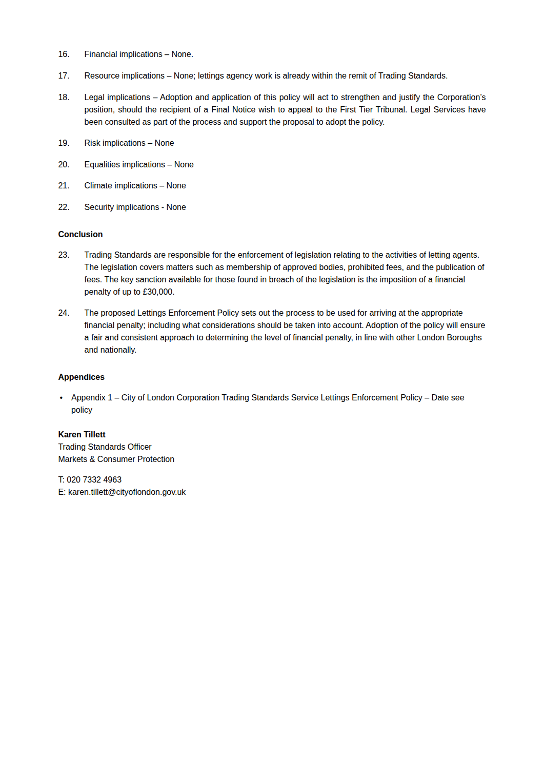16. Financial implications – None.
17. Resource implications – None; lettings agency work is already within the remit of Trading Standards.
18. Legal implications – Adoption and application of this policy will act to strengthen and justify the Corporation’s position, should the recipient of a Final Notice wish to appeal to the First Tier Tribunal. Legal Services have been consulted as part of the process and support the proposal to adopt the policy.
19. Risk implications – None
20. Equalities implications – None
21. Climate implications – None
22. Security implications - None
Conclusion
23. Trading Standards are responsible for the enforcement of legislation relating to the activities of letting agents. The legislation covers matters such as membership of approved bodies, prohibited fees, and the publication of fees. The key sanction available for those found in breach of the legislation is the imposition of a financial penalty of up to £30,000.
24. The proposed Lettings Enforcement Policy sets out the process to be used for arriving at the appropriate financial penalty; including what considerations should be taken into account. Adoption of the policy will ensure a fair and consistent approach to determining the level of financial penalty, in line with other London Boroughs and nationally.
Appendices
Appendix 1 – City of London Corporation Trading Standards Service Lettings Enforcement Policy – Date see policy
Karen Tillett
Trading Standards Officer
Markets & Consumer Protection
T: 020 7332 4963
E: karen.tillett@cityoflondon.gov.uk